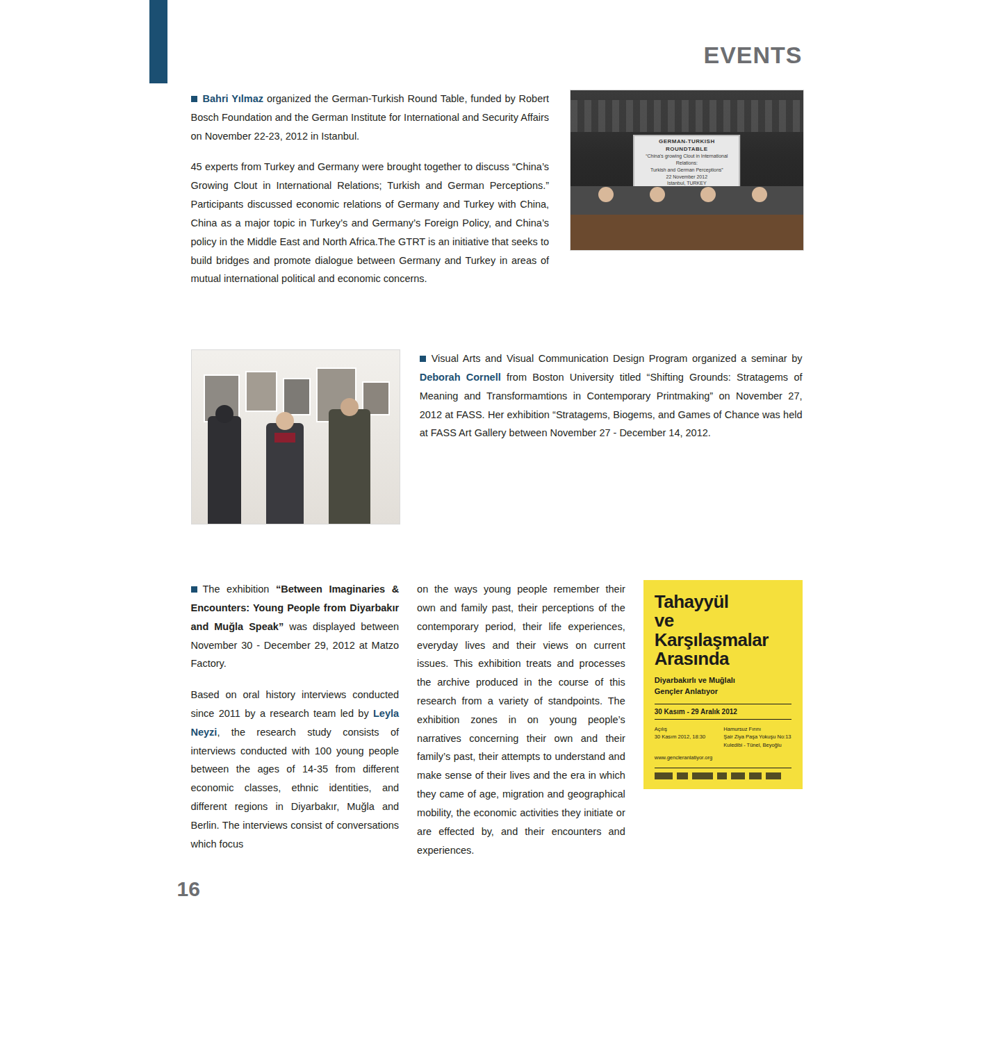EVENTS
Bahri Yılmaz organized the German-Turkish Round Table, funded by Robert Bosch Foundation and the German Institute for International and Security Affairs on November 22-23, 2012 in Istanbul.
45 experts from Turkey and Germany were brought together to discuss “China’s Growing Clout in International Relations; Turkish and German Perceptions.” Participants discussed economic relations of Germany and Turkey with China, China as a major topic in Turkey’s and Germany’s Foreign Policy, and China’s policy in the Middle East and North Africa.The GTRT is an initiative that seeks to build bridges and promote dialogue between Germany and Turkey in areas of mutual international political and economic concerns.
GERMAN-TURKISH
ROUNDTABLE “China’s growing Clout in International Relations:
Turkish and German Perceptions” 22 November 2012
Istanbul, TURKEY
Visual Arts and Visual Communication Design Program organized a seminar by Deborah Cornell from Boston University titled “Shifting Grounds: Stratagems of Meaning and Transformamtions in Contemporary Printmaking” on November 27, 2012 at FASS. Her exhibition “Stratagems, Biogems, and Games of Chance was held at FASS Art Gallery between November 27 - December 14, 2012.
The exhibition “Between Imaginaries & Encounters: Young People from Diyarbakır and Muğla Speak” was displayed between November 30 - December 29, 2012 at Matzo Factory.
Based on oral history interviews conducted since 2011 by a research team led by Leyla Neyzi, the research study consists of interviews conducted with 100 young people between the ages of 14-35 from different economic classes, ethnic identities, and different regions in Diyarbakır, Muğla and Berlin. The interviews consist of conversations which focus
on the ways young people remember their own and family past, their perceptions of the contemporary period, their life experiences, everyday lives and their views on current issues. This exhibition treats and processes the archive produced in the course of this research from a variety of standpoints. The exhibition zones in on young people’s narratives concerning their own and their family’s past, their attempts to understand and make sense of their lives and the era in which they came of age, migration and geographical mobility, the economic activities they initiate or are effected by, and their encounters and experiences.
Tahayyül
ve
Karşılaşmalar
Arasında
Diyarbakırlı ve Muğlalı
Gençler Anlatıyor
30 Kasım - 29 Aralık 2012
Açılış
30 Kasım 2012, 18:30
Hamursuz Fırını
Şair Ziya Paşa Yokuşu No:13
Kuledibi - Tünel, Beyoğlu
www.gencleranlatiyor.org
16